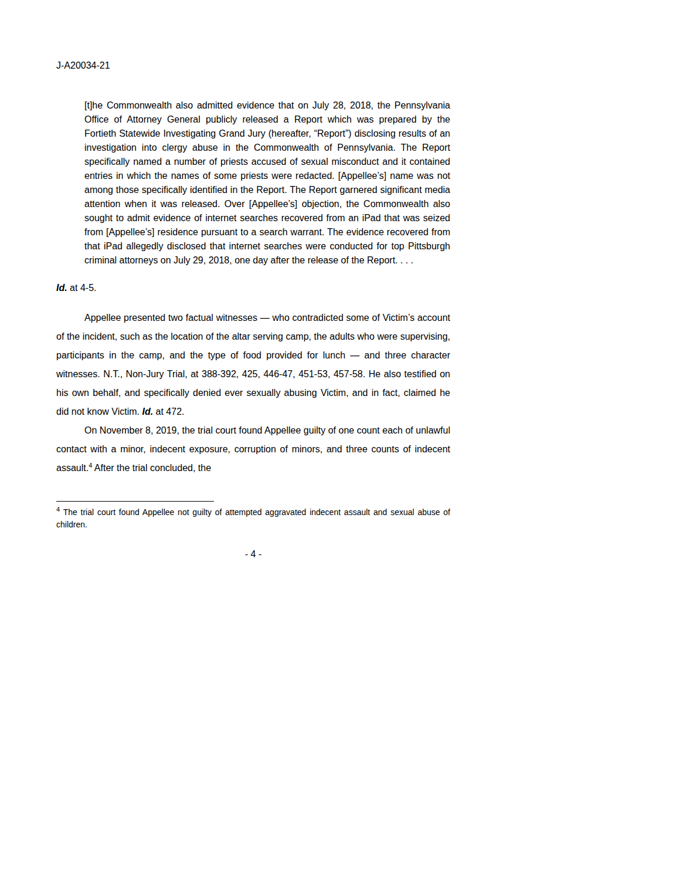J-A20034-21
[t]he Commonwealth also admitted evidence that on July 28, 2018, the Pennsylvania Office of Attorney General publicly released a Report which was prepared by the Fortieth Statewide Investigating Grand Jury (hereafter, “Report”) disclosing results of an investigation into clergy abuse in the Commonwealth of Pennsylvania. The Report specifically named a number of priests accused of sexual misconduct and it contained entries in which the names of some priests were redacted. [Appellee’s] name was not among those specifically identified in the Report. The Report garnered significant media attention when it was released. Over [Appellee’s] objection, the Commonwealth also sought to admit evidence of internet searches recovered from an iPad that was seized from [Appellee’s] residence pursuant to a search warrant. The evidence recovered from that iPad allegedly disclosed that internet searches were conducted for top Pittsburgh criminal attorneys on July 29, 2018, one day after the release of the Report. . . .
Id. at 4-5.
Appellee presented two factual witnesses — who contradicted some of Victim’s account of the incident, such as the location of the altar serving camp, the adults who were supervising, participants in the camp, and the type of food provided for lunch — and three character witnesses. N.T., Non-Jury Trial, at 388-392, 425, 446-47, 451-53, 457-58. He also testified on his own behalf, and specifically denied ever sexually abusing Victim, and in fact, claimed he did not know Victim. Id. at 472.
On November 8, 2019, the trial court found Appellee guilty of one count each of unlawful contact with a minor, indecent exposure, corruption of minors, and three counts of indecent assault.4 After the trial concluded, the
4 The trial court found Appellee not guilty of attempted aggravated indecent assault and sexual abuse of children.
- 4 -